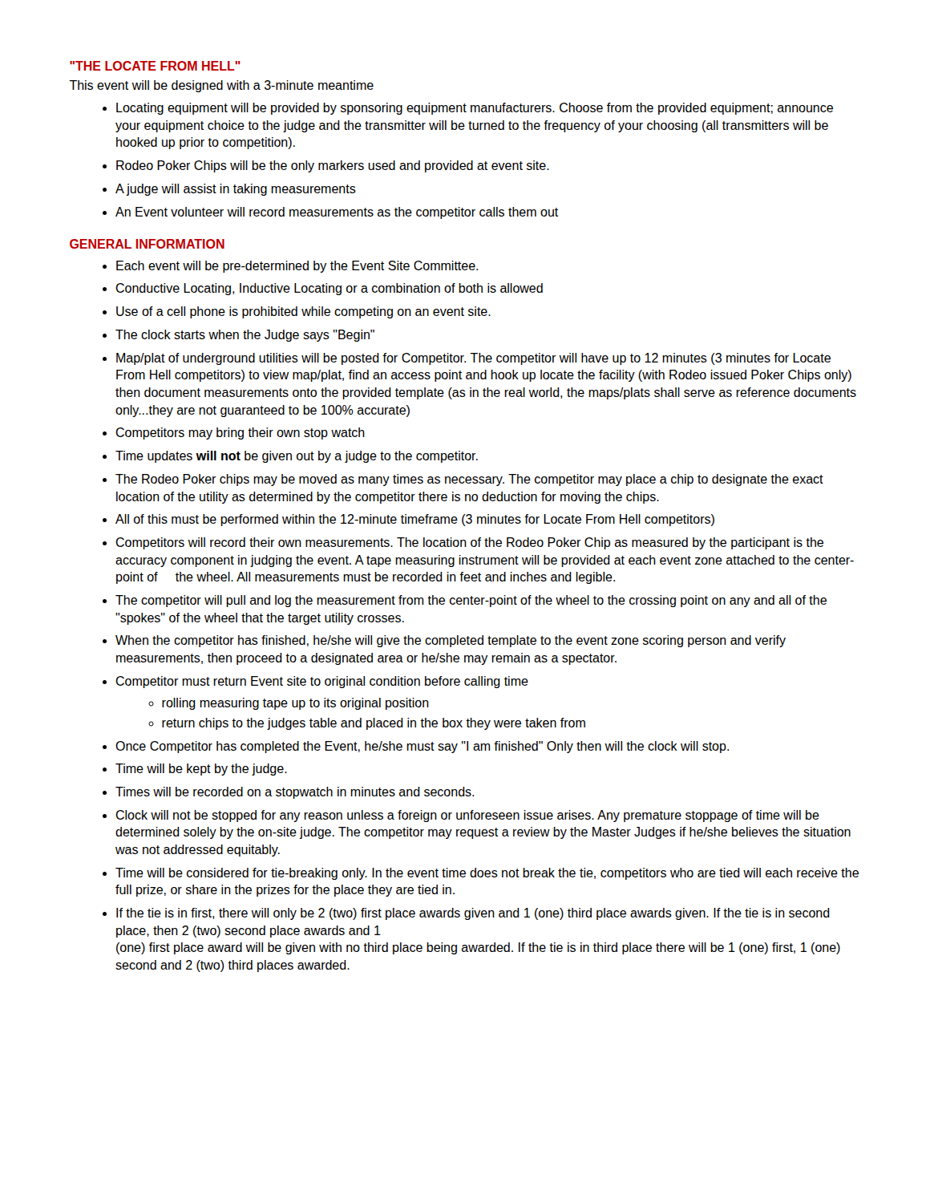"THE LOCATE FROM HELL"
This event will be designed with a 3-minute meantime
Locating equipment will be provided by sponsoring equipment manufacturers. Choose from the provided equipment; announce your equipment choice to the judge and the transmitter will be turned to the frequency of your choosing (all transmitters will be hooked up prior to competition).
Rodeo Poker Chips will be the only markers used and provided at event site.
A judge will assist in taking measurements
An Event volunteer will record measurements as the competitor calls them out
GENERAL INFORMATION
Each event will be pre-determined by the Event Site Committee.
Conductive Locating, Inductive Locating or a combination of both is allowed
Use of a cell phone is prohibited while competing on an event site.
The clock starts when the Judge says "Begin"
Map/plat of underground utilities will be posted for Competitor. The competitor will have up to 12 minutes (3 minutes for Locate From Hell competitors) to view map/plat, find an access point and hook up locate the facility (with Rodeo issued Poker Chips only) then document measurements onto the provided template (as in the real world, the maps/plats shall serve as reference documents only...they are not guaranteed to be 100% accurate)
Competitors may bring their own stop watch
Time updates will not be given out by a judge to the competitor.
The Rodeo Poker chips may be moved as many times as necessary. The competitor may place a chip to designate the exact location of the utility as determined by the competitor there is no deduction for moving the chips.
All of this must be performed within the 12-minute timeframe (3 minutes for Locate From Hell competitors)
Competitors will record their own measurements. The location of the Rodeo Poker Chip as measured by the participant is the accuracy component in judging the event. A tape measuring instrument will be provided at each event zone attached to the center-point of the wheel. All measurements must be recorded in feet and inches and legible.
The competitor will pull and log the measurement from the center-point of the wheel to the crossing point on any and all of the "spokes" of the wheel that the target utility crosses.
When the competitor has finished, he/she will give the completed template to the event zone scoring person and verify measurements, then proceed to a designated area or he/she may remain as a spectator.
Competitor must return Event site to original condition before calling time
rolling measuring tape up to its original position
return chips to the judges table and placed in the box they were taken from
Once Competitor has completed the Event, he/she must say "I am finished" Only then will the clock will stop.
Time will be kept by the judge.
Times will be recorded on a stopwatch in minutes and seconds.
Clock will not be stopped for any reason unless a foreign or unforeseen issue arises. Any premature stoppage of time will be determined solely by the on-site judge. The competitor may request a review by the Master Judges if he/she believes the situation was not addressed equitably.
Time will be considered for tie-breaking only. In the event time does not break the tie, competitors who are tied will each receive the full prize, or share in the prizes for the place they are tied in.
If the tie is in first, there will only be 2 (two) first place awards given and 1 (one) third place awards given. If the tie is in second place, then 2 (two) second place awards and 1
(one) first place award will be given with no third place being awarded. If the tie is in third place there will be 1 (one) first, 1 (one) second and 2 (two) third places awarded.